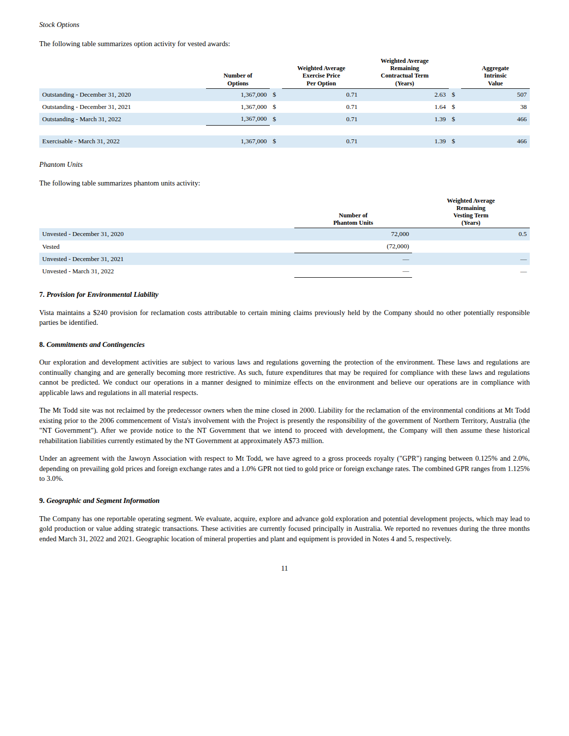Stock Options
The following table summarizes option activity for vested awards:
| | Number of Options | | Weighted Average Exercise Price Per Option | Weighted Average Remaining Contractual Term (Years) | | Aggregate Intrinsic Value |
| --- | --- | --- | --- | --- | --- | --- |
| Outstanding - December 31, 2020 | 1,367,000 | $ | 0.71 | 2.63 | $ | 507 |
| Outstanding - December 31, 2021 | 1,367,000 | $ | 0.71 | 1.64 | $ | 38 |
| Outstanding - March 31, 2022 | 1,367,000 | $ | 0.71 | 1.39 | $ | 466 |
| Exercisable - March 31, 2022 | 1,367,000 | $ | 0.71 | 1.39 | $ | 466 |
Phantom Units
The following table summarizes phantom units activity:
| | Number of Phantom Units | Weighted Average Remaining Vesting Term (Years) |
| --- | --- | --- |
| Unvested - December 31, 2020 | 72,000 | 0.5 |
| Vested | (72,000) | |
| Unvested - December 31, 2021 | — | — |
| Unvested - March 31, 2022 | — | — |
7. Provision for Environmental Liability
Vista maintains a $240 provision for reclamation costs attributable to certain mining claims previously held by the Company should no other potentially responsible parties be identified.
8. Commitments and Contingencies
Our exploration and development activities are subject to various laws and regulations governing the protection of the environment. These laws and regulations are continually changing and are generally becoming more restrictive. As such, future expenditures that may be required for compliance with these laws and regulations cannot be predicted. We conduct our operations in a manner designed to minimize effects on the environment and believe our operations are in compliance with applicable laws and regulations in all material respects.
The Mt Todd site was not reclaimed by the predecessor owners when the mine closed in 2000. Liability for the reclamation of the environmental conditions at Mt Todd existing prior to the 2006 commencement of Vista's involvement with the Project is presently the responsibility of the government of Northern Territory, Australia (the "NT Government"). After we provide notice to the NT Government that we intend to proceed with development, the Company will then assume these historical rehabilitation liabilities currently estimated by the NT Government at approximately A$73 million.
Under an agreement with the Jawoyn Association with respect to Mt Todd, we have agreed to a gross proceeds royalty ("GPR") ranging between 0.125% and 2.0%, depending on prevailing gold prices and foreign exchange rates and a 1.0% GPR not tied to gold price or foreign exchange rates. The combined GPR ranges from 1.125% to 3.0%.
9. Geographic and Segment Information
The Company has one reportable operating segment. We evaluate, acquire, explore and advance gold exploration and potential development projects, which may lead to gold production or value adding strategic transactions. These activities are currently focused principally in Australia. We reported no revenues during the three months ended March 31, 2022 and 2021. Geographic location of mineral properties and plant and equipment is provided in Notes 4 and 5, respectively.
11